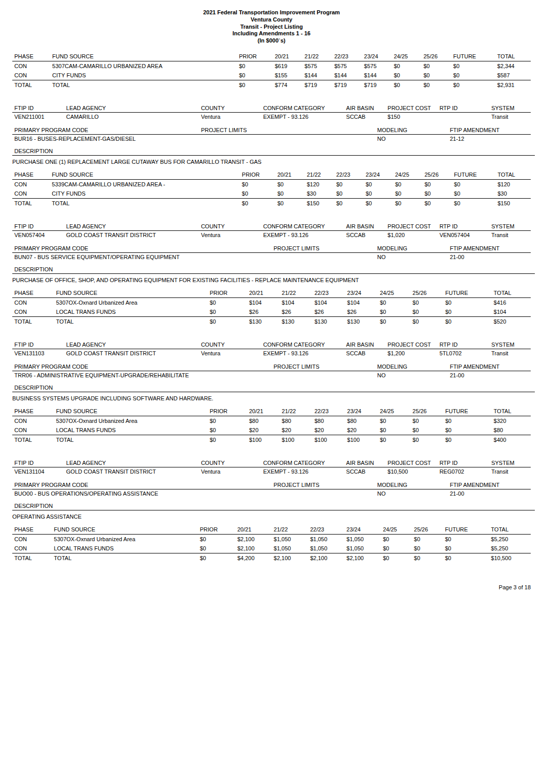2021 Federal Transportation Improvement Program
Ventura County
Transit - Project Listing
Including Amendments 1 - 16
(In $000`s)
| PHASE | FUND SOURCE | PRIOR | 20/21 | 21/22 | 22/23 | 23/24 | 24/25 | 25/26 | FUTURE | TOTAL |
| --- | --- | --- | --- | --- | --- | --- | --- | --- | --- | --- |
| CON | 5307CAM-CAMARILLO URBANIZED AREA | $0 | $619 | $575 | $575 | $575 | $0 | $0 | $0 | $2,344 |
| CON | CITY FUNDS | $0 | $155 | $144 | $144 | $144 | $0 | $0 | $0 | $587 |
| TOTAL | TOTAL | $0 | $774 | $719 | $719 | $719 | $0 | $0 | $0 | $2,931 |
| FTIP ID | LEAD AGENCY | COUNTY | CONFORM CATEGORY | AIR BASIN | PROJECT COST | RTP ID | SYSTEM |
| --- | --- | --- | --- | --- | --- | --- | --- |
| VEN211001 | CAMARILLO | Ventura | EXEMPT - 93.126 | SCCAB | $150 | | Transit |
| PRIMARY PROGRAM CODE | PROJECT LIMITS | MODELING | FTIP AMENDMENT |
| --- | --- | --- | --- |
| BUR16 - BUSES-REPLACEMENT-GAS/DIESEL | | NO | 21-12 |
DESCRIPTION
PURCHASE ONE (1) REPLACEMENT LARGE CUTAWAY BUS FOR CAMARILLO TRANSIT - GAS
| PHASE | FUND SOURCE | PRIOR | 20/21 | 21/22 | 22/23 | 23/24 | 24/25 | 25/26 | FUTURE | TOTAL |
| --- | --- | --- | --- | --- | --- | --- | --- | --- | --- | --- |
| CON | 5339CAM-CAMARILLO URBANIZED AREA - | $0 | $0 | $120 | $0 | $0 | $0 | $0 | $0 | $120 |
| CON | CITY FUNDS | $0 | $0 | $30 | $0 | $0 | $0 | $0 | $0 | $30 |
| TOTAL | TOTAL | $0 | $0 | $150 | $0 | $0 | $0 | $0 | $0 | $150 |
| FTIP ID | LEAD AGENCY | COUNTY | CONFORM CATEGORY | AIR BASIN | PROJECT COST | RTP ID | SYSTEM |
| --- | --- | --- | --- | --- | --- | --- | --- |
| VEN057404 | GOLD COAST TRANSIT DISTRICT | Ventura | EXEMPT - 93.126 | SCCAB | $1,020 | VEN057404 | Transit |
| PRIMARY PROGRAM CODE | PROJECT LIMITS | MODELING | FTIP AMENDMENT |
| --- | --- | --- | --- |
| BUN07 - BUS SERVICE EQUIPMENT/OPERATING EQUIPMENT | | NO | 21-00 |
DESCRIPTION
PURCHASE OF OFFICE, SHOP, AND OPERATING EQUIPMENT FOR EXISTING FACILITIES - REPLACE MAINTENANCE EQUIPMENT
| PHASE | FUND SOURCE | PRIOR | 20/21 | 21/22 | 22/23 | 23/24 | 24/25 | 25/26 | FUTURE | TOTAL |
| --- | --- | --- | --- | --- | --- | --- | --- | --- | --- | --- |
| CON | 5307OX-Oxnard Urbanized Area | $0 | $104 | $104 | $104 | $104 | $0 | $0 | $0 | $416 |
| CON | LOCAL TRANS FUNDS | $0 | $26 | $26 | $26 | $26 | $0 | $0 | $0 | $104 |
| TOTAL | TOTAL | $0 | $130 | $130 | $130 | $130 | $0 | $0 | $0 | $520 |
| FTIP ID | LEAD AGENCY | COUNTY | CONFORM CATEGORY | AIR BASIN | PROJECT COST | RTP ID | SYSTEM |
| --- | --- | --- | --- | --- | --- | --- | --- |
| VEN131103 | GOLD COAST TRANSIT DISTRICT | Ventura | EXEMPT - 93.126 | SCCAB | $1,200 | 5TL0702 | Transit |
| PRIMARY PROGRAM CODE | PROJECT LIMITS | MODELING | FTIP AMENDMENT |
| --- | --- | --- | --- |
| TRR06 - ADMINISTRATIVE EQUIPMENT-UPGRADE/REHABILITATE | | NO | 21-00 |
DESCRIPTION
BUSINESS SYSTEMS UPGRADE INCLUDING SOFTWARE AND HARDWARE.
| PHASE | FUND SOURCE | PRIOR | 20/21 | 21/22 | 22/23 | 23/24 | 24/25 | 25/26 | FUTURE | TOTAL |
| --- | --- | --- | --- | --- | --- | --- | --- | --- | --- | --- |
| CON | 5307OX-Oxnard Urbanized Area | $0 | $80 | $80 | $80 | $80 | $0 | $0 | $0 | $320 |
| CON | LOCAL TRANS FUNDS | $0 | $20 | $20 | $20 | $20 | $0 | $0 | $0 | $80 |
| TOTAL | TOTAL | $0 | $100 | $100 | $100 | $100 | $0 | $0 | $0 | $400 |
| FTIP ID | LEAD AGENCY | COUNTY | CONFORM CATEGORY | AIR BASIN | PROJECT COST | RTP ID | SYSTEM |
| --- | --- | --- | --- | --- | --- | --- | --- |
| VEN131104 | GOLD COAST TRANSIT DISTRICT | Ventura | EXEMPT - 93.126 | SCCAB | $10,500 | REG0702 | Transit |
| PRIMARY PROGRAM CODE | PROJECT LIMITS | MODELING | FTIP AMENDMENT |
| --- | --- | --- | --- |
| BUO00 - BUS OPERATIONS/OPERATING ASSISTANCE | | NO | 21-00 |
DESCRIPTION
OPERATING ASSISTANCE
| PHASE | FUND SOURCE | PRIOR | 20/21 | 21/22 | 22/23 | 23/24 | 24/25 | 25/26 | FUTURE | TOTAL |
| --- | --- | --- | --- | --- | --- | --- | --- | --- | --- | --- |
| CON | 5307OX-Oxnard Urbanized Area | $0 | $2,100 | $1,050 | $1,050 | $1,050 | $0 | $0 | $0 | $5,250 |
| CON | LOCAL TRANS FUNDS | $0 | $2,100 | $1,050 | $1,050 | $1,050 | $0 | $0 | $0 | $5,250 |
| TOTAL | TOTAL | $0 | $4,200 | $2,100 | $2,100 | $2,100 | $0 | $0 | $0 | $10,500 |
Page 3 of 18